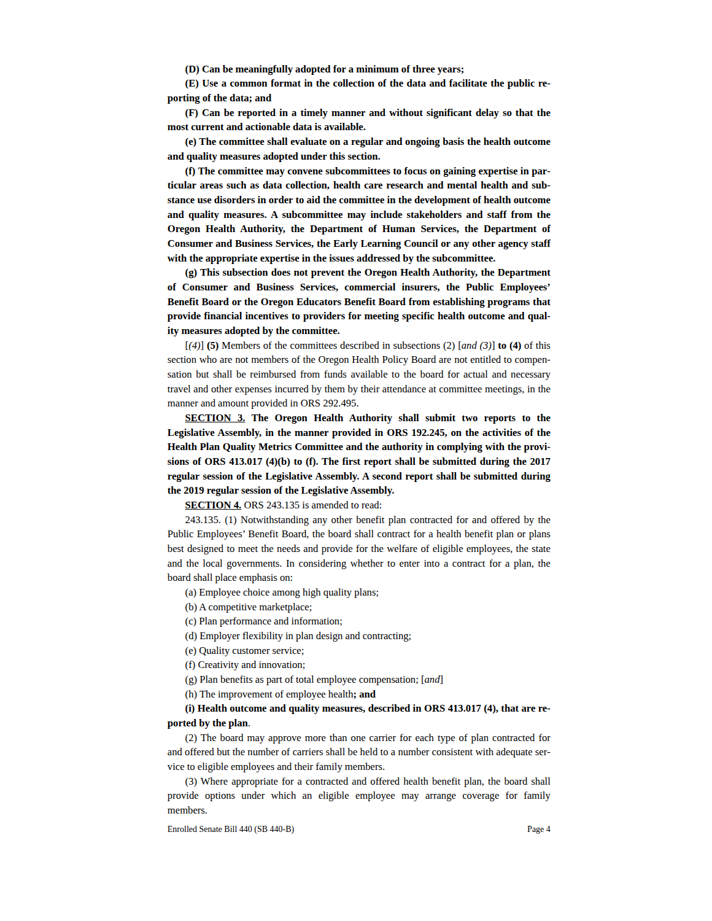(D) Can be meaningfully adopted for a minimum of three years;
(E) Use a common format in the collection of the data and facilitate the public reporting of the data; and
(F) Can be reported in a timely manner and without significant delay so that the most current and actionable data is available.
(e) The committee shall evaluate on a regular and ongoing basis the health outcome and quality measures adopted under this section.
(f) The committee may convene subcommittees to focus on gaining expertise in particular areas such as data collection, health care research and mental health and substance use disorders in order to aid the committee in the development of health outcome and quality measures. A subcommittee may include stakeholders and staff from the Oregon Health Authority, the Department of Human Services, the Department of Consumer and Business Services, the Early Learning Council or any other agency staff with the appropriate expertise in the issues addressed by the subcommittee.
(g) This subsection does not prevent the Oregon Health Authority, the Department of Consumer and Business Services, commercial insurers, the Public Employees’ Benefit Board or the Oregon Educators Benefit Board from establishing programs that provide financial incentives to providers for meeting specific health outcome and quality measures adopted by the committee.
[(4)] (5) Members of the committees described in subsections (2) [and (3)] to (4) of this section who are not members of the Oregon Health Policy Board are not entitled to compensation but shall be reimbursed from funds available to the board for actual and necessary travel and other expenses incurred by them by their attendance at committee meetings, in the manner and amount provided in ORS 292.495.
SECTION 3. The Oregon Health Authority shall submit two reports to the Legislative Assembly, in the manner provided in ORS 192.245, on the activities of the Health Plan Quality Metrics Committee and the authority in complying with the provisions of ORS 413.017 (4)(b) to (f). The first report shall be submitted during the 2017 regular session of the Legislative Assembly. A second report shall be submitted during the 2019 regular session of the Legislative Assembly.
SECTION 4. ORS 243.135 is amended to read:
243.135. (1) Notwithstanding any other benefit plan contracted for and offered by the Public Employees’ Benefit Board, the board shall contract for a health benefit plan or plans best designed to meet the needs and provide for the welfare of eligible employees, the state and the local governments. In considering whether to enter into a contract for a plan, the board shall place emphasis on:
(a) Employee choice among high quality plans;
(b) A competitive marketplace;
(c) Plan performance and information;
(d) Employer flexibility in plan design and contracting;
(e) Quality customer service;
(f) Creativity and innovation;
(g) Plan benefits as part of total employee compensation; [and]
(h) The improvement of employee health; and
(i) Health outcome and quality measures, described in ORS 413.017 (4), that are reported by the plan.
(2) The board may approve more than one carrier for each type of plan contracted for and offered but the number of carriers shall be held to a number consistent with adequate service to eligible employees and their family members.
(3) Where appropriate for a contracted and offered health benefit plan, the board shall provide options under which an eligible employee may arrange coverage for family members.
Enrolled Senate Bill 440 (SB 440-B) Page 4